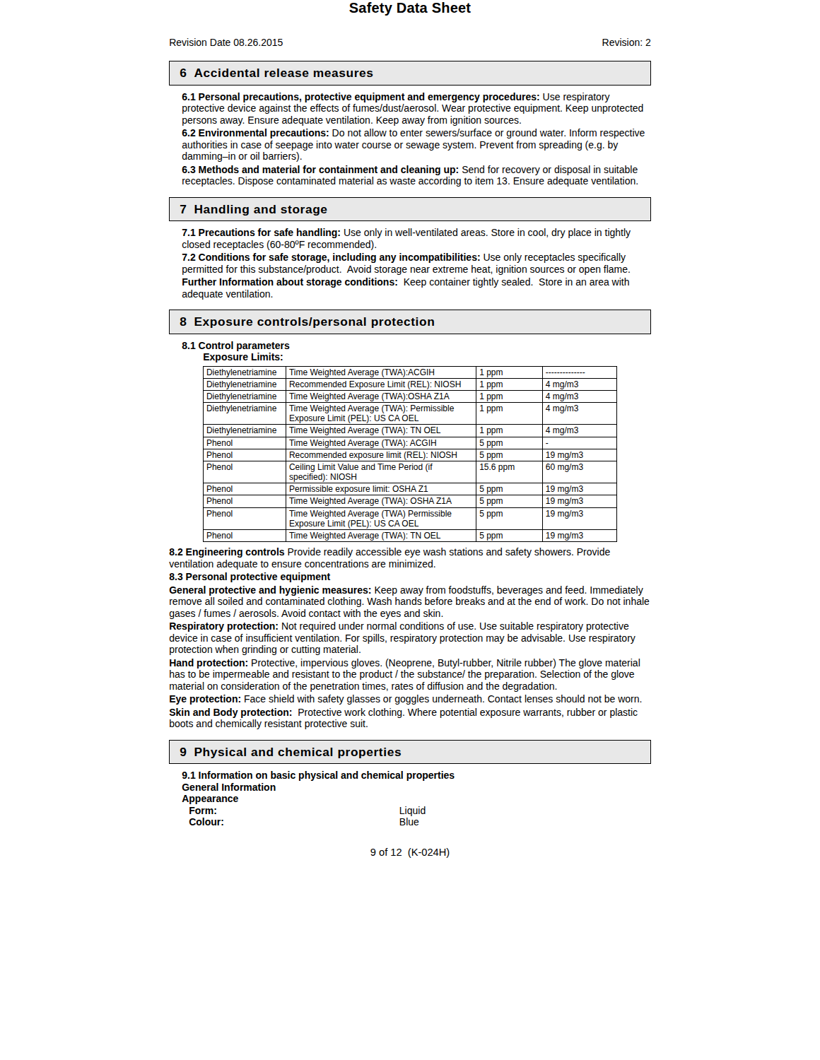Safety Data Sheet
Revision Date 08.26.2015 Revision: 2
6 Accidental release measures
6.1 Personal precautions, protective equipment and emergency procedures: Use respiratory protective device against the effects of fumes/dust/aerosol. Wear protective equipment. Keep unprotected persons away. Ensure adequate ventilation. Keep away from ignition sources.
6.2 Environmental precautions: Do not allow to enter sewers/surface or ground water. Inform respective authorities in case of seepage into water course or sewage system. Prevent from spreading (e.g. by damming–in or oil barriers).
6.3 Methods and material for containment and cleaning up: Send for recovery or disposal in suitable receptacles. Dispose contaminated material as waste according to item 13. Ensure adequate ventilation.
7 Handling and storage
7.1 Precautions for safe handling: Use only in well-ventilated areas. Store in cool, dry place in tightly closed receptacles (60-80ºF recommended).
7.2 Conditions for safe storage, including any incompatibilities: Use only receptacles specifically permitted for this substance/product. Avoid storage near extreme heat, ignition sources or open flame.
Further Information about storage conditions: Keep container tightly sealed. Store in an area with adequate ventilation.
8 Exposure controls/personal protection
8.1 Control parameters
Exposure Limits:
| Diethylenetriamine | Time Weighted Average (TWA):ACGIH | 1 ppm | -------------- |
| Diethylenetriamine | Recommended Exposure Limit (REL): NIOSH | 1 ppm | 4 mg/m3 |
| Diethylenetriamine | Time Weighted Average (TWA):OSHA Z1A | 1 ppm | 4 mg/m3 |
| Diethylenetriamine | Time Weighted Average (TWA): Permissible Exposure Limit (PEL): US CA OEL | 1 ppm | 4 mg/m3 |
| Diethylenetriamine | Time Weighted Average (TWA): TN OEL | 1 ppm | 4 mg/m3 |
| Phenol | Time Weighted Average (TWA): ACGIH | 5 ppm | - |
| Phenol | Recommended exposure limit (REL): NIOSH | 5 ppm | 19 mg/m3 |
| Phenol | Ceiling Limit Value and Time Period (if specified): NIOSH | 15.6 ppm | 60 mg/m3 |
| Phenol | Permissible exposure limit: OSHA Z1 | 5 ppm | 19 mg/m3 |
| Phenol | Time Weighted Average (TWA): OSHA Z1A | 5 ppm | 19 mg/m3 |
| Phenol | Time Weighted Average (TWA) Permissible Exposure Limit (PEL): US CA OEL | 5 ppm | 19 mg/m3 |
| Phenol | Time Weighted Average (TWA): TN OEL | 5 ppm | 19 mg/m3 |
8.2 Engineering controls Provide readily accessible eye wash stations and safety showers. Provide ventilation adequate to ensure concentrations are minimized.
8.3 Personal protective equipment
General protective and hygienic measures: Keep away from foodstuffs, beverages and feed. Immediately remove all soiled and contaminated clothing. Wash hands before breaks and at the end of work. Do not inhale gases / fumes / aerosols. Avoid contact with the eyes and skin.
Respiratory protection: Not required under normal conditions of use. Use suitable respiratory protective device in case of insufficient ventilation. For spills, respiratory protection may be advisable. Use respiratory protection when grinding or cutting material.
Hand protection: Protective, impervious gloves. (Neoprene, Butyl-rubber, Nitrile rubber) The glove material has to be impermeable and resistant to the product / the substance/ the preparation. Selection of the glove material on consideration of the penetration times, rates of diffusion and the degradation.
Eye protection: Face shield with safety glasses or goggles underneath. Contact lenses should not be worn.
Skin and Body protection: Protective work clothing. Where potential exposure warrants, rubber or plastic boots and chemically resistant protective suit.
9 Physical and chemical properties
9.1 Information on basic physical and chemical properties
General Information
Appearance
Form: Liquid
Colour: Blue
9 of 12 (K-024H)